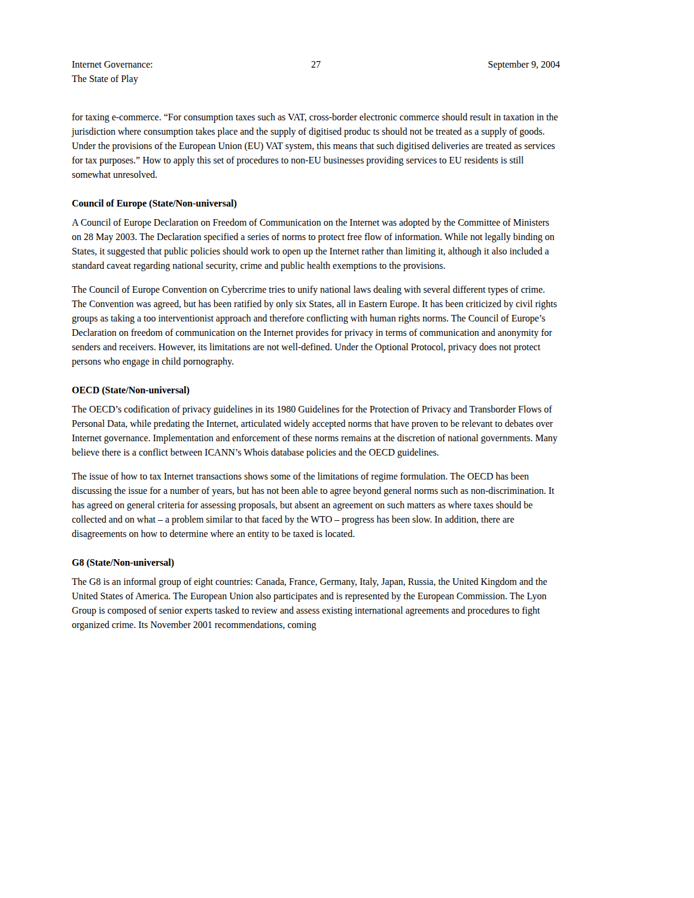Internet Governance:
The State of Play
27
September 9, 2004
for taxing e-commerce. “For consumption taxes such as VAT, cross-border electronic commerce should result in taxation in the jurisdiction where consumption takes place and the supply of digitised produc ts should not be treated as a supply of goods. Under the provisions of the European Union (EU) VAT system, this means that such digitised deliveries are treated as services for tax purposes.” How to apply this set of procedures to non-EU businesses providing services to EU residents is still somewhat unresolved.
Council of Europe (State/Non-universal)
A Council of Europe Declaration on Freedom of Communication on the Internet was adopted by the Committee of Ministers on 28 May 2003. The Declaration specified a series of norms to protect free flow of information. While not legally binding on States, it suggested that public policies should work to open up the Internet rather than limiting it, although it also included a standard caveat regarding national security, crime and public health exemptions to the provisions.
The Council of Europe Convention on Cybercrime tries to unify national laws dealing with several different types of crime. The Convention was agreed, but has been ratified by only six States, all in Eastern Europe. It has been criticized by civil rights groups as taking a too interventionist approach and therefore conflicting with human rights norms. The Council of Europe’s Declaration on freedom of communication on the Internet provides for privacy in terms of communication and anonymity for senders and receivers. However, its limitations are not well-defined. Under the Optional Protocol, privacy does not protect persons who engage in child pornography.
OECD (State/Non-universal)
The OECD’s codification of privacy guidelines in its 1980 Guidelines for the Protection of Privacy and Transborder Flows of Personal Data, while predating the Internet, articulated widely accepted norms that have proven to be relevant to debates over Internet governance. Implementation and enforcement of these norms remains at the discretion of national governments. Many believe there is a conflict between ICANN’s Whois database policies and the OECD guidelines.
The issue of how to tax Internet transactions shows some of the limitations of regime formulation. The OECD has been discussing the issue for a number of years, but has not been able to agree beyond general norms such as non-discrimination. It has agreed on general criteria for assessing proposals, but absent an agreement on such matters as where taxes should be collected and on what – a problem similar to that faced by the WTO – progress has been slow. In addition, there are disagreements on how to determine where an entity to be taxed is located.
G8 (State/Non-universal)
The G8 is an informal group of eight countries: Canada, France, Germany, Italy, Japan, Russia, the United Kingdom and the United States of America. The European Union also participates and is represented by the European Commission. The Lyon Group is composed of senior experts tasked to review and assess existing international agreements and procedures to fight organized crime. Its November 2001 recommendations, coming